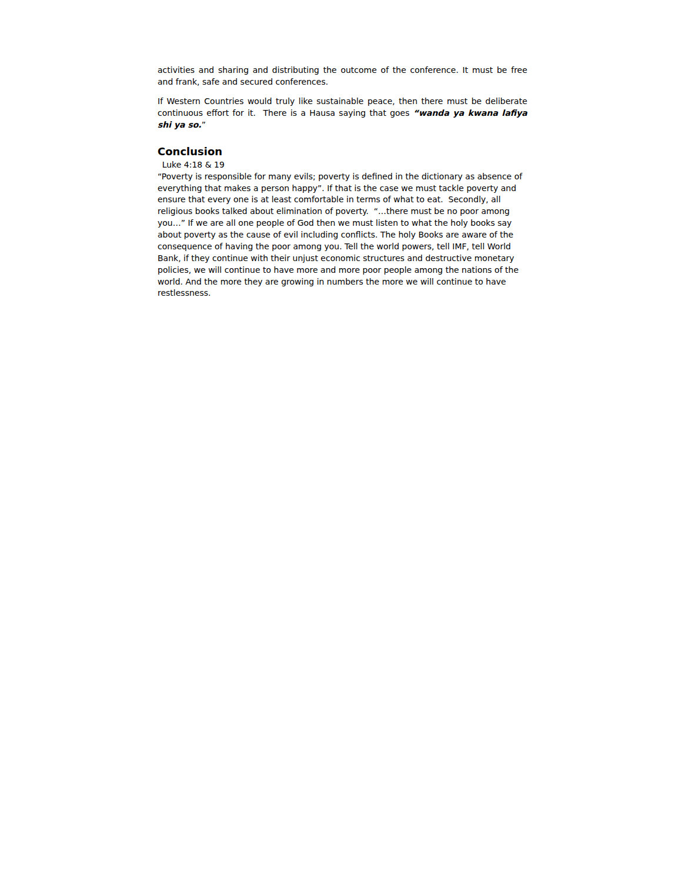activities and sharing and distributing the outcome of the conference. It must be free and frank, safe and secured conferences.
If Western Countries would truly like sustainable peace, then there must be deliberate continuous effort for it. There is a Hausa saying that goes “wanda ya kwana lafiya shi ya so.”
Conclusion
Luke 4:18 & 19
“Poverty is responsible for many evils; poverty is defined in the dictionary as absence of everything that makes a person happy”. If that is the case we must tackle poverty and ensure that every one is at least comfortable in terms of what to eat. Secondly, all religious books talked about elimination of poverty. “…there must be no poor among you…” If we are all one people of God then we must listen to what the holy books say about poverty as the cause of evil including conflicts. The holy Books are aware of the consequence of having the poor among you. Tell the world powers, tell IMF, tell World Bank, if they continue with their unjust economic structures and destructive monetary policies, we will continue to have more and more poor people among the nations of the world. And the more they are growing in numbers the more we will continue to have restlessness.